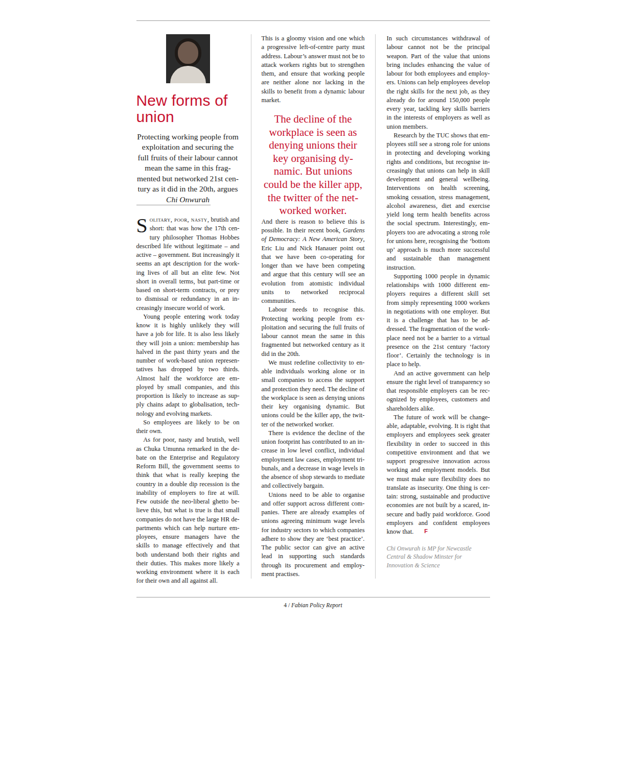New forms of union
Protecting working people from exploitation and securing the full fruits of their labour cannot mean the same in this fragmented but networked 21st century as it did in the 20th, argues Chi Onwurah
Solitary, poor, nasty, brutish and short: that was how the 17th century philosopher Thomas Hobbes described life without legitimate – and active – government. But increasingly it seems an apt description for the working lives of all but an elite few. Not short in overall terms, but part-time or based on short-term contracts, or prey to dismissal or redundancy in an increasingly insecure world of work.
Young people entering work today know it is highly unlikely they will have a job for life. It is also less likely they will join a union: membership has halved in the past thirty years and the number of work-based union representatives has dropped by two thirds. Almost half the workforce are employed by small companies, and this proportion is likely to increase as supply chains adapt to globalisation, technology and evolving markets.
So employees are likely to be on their own.
As for poor, nasty and brutish, well as Chuka Umunna remarked in the debate on the Enterprise and Regulatory Reform Bill, the government seems to think that what is really keeping the country in a double dip recession is the inability of employers to fire at will. Few outside the neo-liberal ghetto believe this, but what is true is that small companies do not have the large HR departments which can help nurture employees, ensure managers have the skills to manage effectively and that both understand both their rights and their duties. This makes more likely a working environment where it is each for their own and all against all.
This is a gloomy vision and one which a progressive left-of-centre party must address. Labour’s answer must not be to attack workers rights but to strengthen them, and ensure that working people are neither alone nor lacking in the skills to benefit from a dynamic labour market.
The decline of the workplace is seen as denying unions their key organising dynamic. But unions could be the killer app, the twitter of the networked worker.
And there is reason to believe this is possible. In their recent book, Gardens of Democracy: A New American Story, Eric Liu and Nick Hanauer point out that we have been co-operating for longer than we have been competing and argue that this century will see an evolution from atomistic individual units to networked reciprocal communities.
Labour needs to recognise this. Protecting working people from exploitation and securing the full fruits of labour cannot mean the same in this fragmented but networked century as it did in the 20th.
We must redefine collectivity to enable individuals working alone or in small companies to access the support and protection they need. The decline of the workplace is seen as denying unions their key organising dynamic. But unions could be the killer app, the twitter of the networked worker.
There is evidence the decline of the union footprint has contributed to an increase in low level conflict, individual employment law cases, employment tribunals, and a decrease in wage levels in the absence of shop stewards to mediate and collectively bargain.
Unions need to be able to organise and offer support across different companies. There are already examples of unions agreeing minimum wage levels for industry sectors to which companies adhere to show they are ‘best practice’. The public sector can give an active lead in supporting such standards through its procurement and employment practises.
In such circumstances withdrawal of labour cannot not be the principal weapon. Part of the value that unions bring includes enhancing the value of labour for both employees and employers. Unions can help employees develop the right skills for the next job, as they already do for around 150,000 people every year, tackling key skills barriers in the interests of employers as well as union members.
Research by the TUC shows that employees still see a strong role for unions in protecting and developing working rights and conditions, but recognise increasingly that unions can help in skill development and general wellbeing. Interventions on health screening, smoking cessation, stress management, alcohol awareness, diet and exercise yield long term health benefits across the social spectrum. Interestingly, employers too are advocating a strong role for unions here, recognising the ‘bottom up’ approach is much more successful and sustainable than management instruction.
Supporting 1000 people in dynamic relationships with 1000 different employers requires a different skill set from simply representing 1000 workers in negotiations with one employer. But it is a challenge that has to be addressed. The fragmentation of the workplace need not be a barrier to a virtual presence on the 21st century ‘factory floor’. Certainly the technology is in place to help.
And an active government can help ensure the right level of transparency so that responsible employers can be recognized by employees, customers and shareholders alike.
The future of work will be changeable, adaptable, evolving. It is right that employers and employees seek greater flexibility in order to succeed in this competitive environment and that we support progressive innovation across working and employment models. But we must make sure flexibility does no translate as insecurity. One thing is certain: strong, sustainable and productive economies are not built by a scared, insecure and badly paid workforce. Good employers and confident employees know that. F
Chi Onwurah is MP for Newcastle Central & Shadow Minster for Innovation & Science
4 / Fabian Policy Report